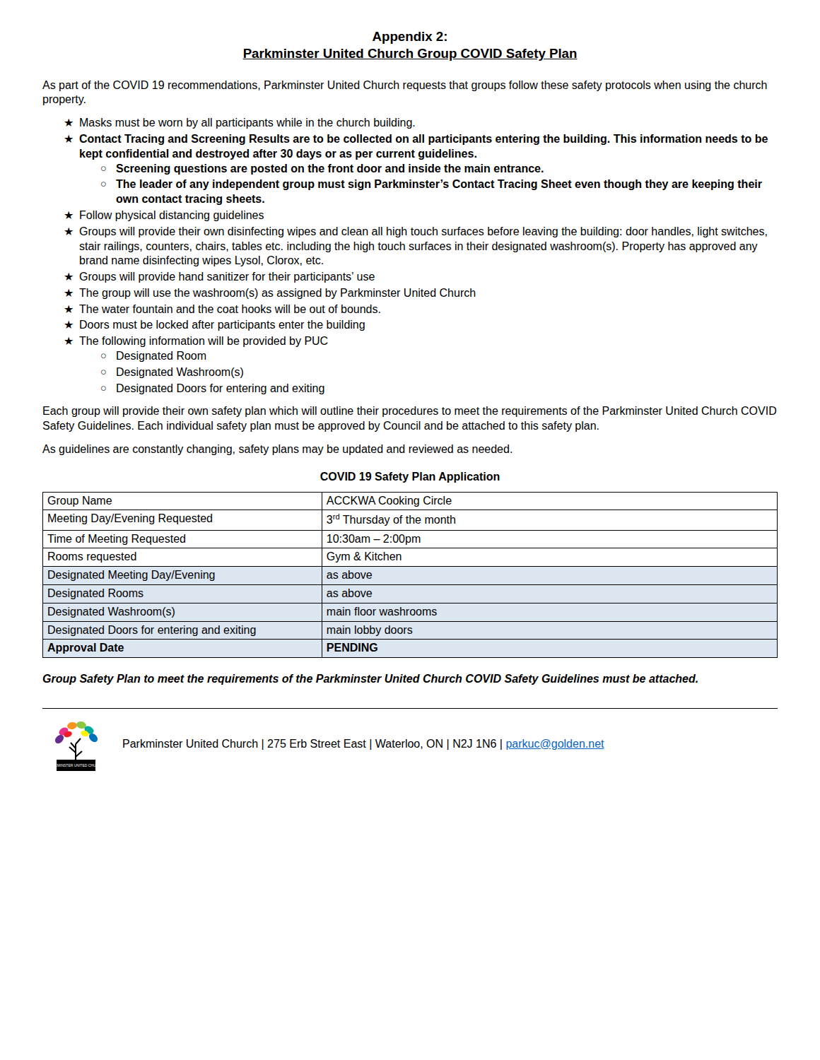Appendix 2:
Parkminster United Church Group COVID Safety Plan
As part of the COVID 19 recommendations, Parkminster United Church requests that groups follow these safety protocols when using the church property.
Masks must be worn by all participants while in the church building.
Contact Tracing and Screening Results are to be collected on all participants entering the building. This information needs to be kept confidential and destroyed after 30 days or as per current guidelines.
Screening questions are posted on the front door and inside the main entrance.
The leader of any independent group must sign Parkminster’s Contact Tracing Sheet even though they are keeping their own contact tracing sheets.
Follow physical distancing guidelines
Groups will provide their own disinfecting wipes and clean all high touch surfaces before leaving the building: door handles, light switches, stair railings, counters, chairs, tables etc. including the high touch surfaces in their designated washroom(s). Property has approved any brand name disinfecting wipes Lysol, Clorox, etc.
Groups will provide hand sanitizer for their participants’ use
The group will use the washroom(s) as assigned by Parkminster United Church
The water fountain and the coat hooks will be out of bounds.
Doors must be locked after participants enter the building
The following information will be provided by PUC
Designated Room
Designated Washroom(s)
Designated Doors for entering and exiting
Each group will provide their own safety plan which will outline their procedures to meet the requirements of the Parkminster United Church COVID Safety Guidelines. Each individual safety plan must be approved by Council and be attached to this safety plan.
As guidelines are constantly changing, safety plans may be updated and reviewed as needed.
COVID 19 Safety Plan Application
| Group Name | ACCKWA Cooking Circle |
| Meeting Day/Evening Requested | 3 rd Thursday of the month |
| Time of Meeting Requested | 10:30am – 2:00pm |
| Rooms requested | Gym & Kitchen |
| Designated Meeting Day/Evening | as above |
| Designated Rooms | as above |
| Designated Washroom(s) | main floor washrooms |
| Designated Doors for entering and exiting | main lobby doors |
| Approval Date | PENDING |
Group Safety Plan to meet the requirements of the Parkminster United Church COVID Safety Guidelines must be attached.
PARKMINSTER UNITED CHURCH
Parkminster United Church | 275 Erb Street East | Waterloo, ON | N2J 1N6 | parkuc@golden.net